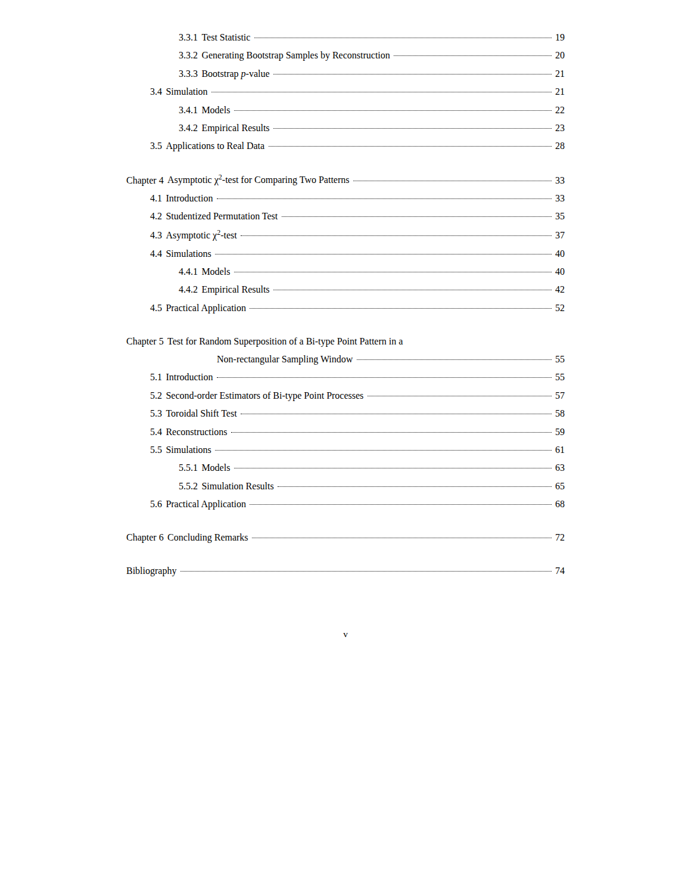3.3.1 Test Statistic 19
3.3.2 Generating Bootstrap Samples by Reconstruction 20
3.3.3 Bootstrap p-value 21
3.4 Simulation 21
3.4.1 Models 22
3.4.2 Empirical Results 23
3.5 Applications to Real Data 28
Chapter 4 Asymptotic χ2-test for Comparing Two Patterns 33
4.1 Introduction 33
4.2 Studentized Permutation Test 35
4.3 Asymptotic χ2-test 37
4.4 Simulations 40
4.4.1 Models 40
4.4.2 Empirical Results 42
4.5 Practical Application 52
Chapter 5 Test for Random Superposition of a Bi-type Point Pattern in a
Non-rectangular Sampling Window 55
5.1 Introduction 55
5.2 Second-order Estimators of Bi-type Point Processes 57
5.3 Toroidal Shift Test 58
5.4 Reconstructions 59
5.5 Simulations 61
5.5.1 Models 63
5.5.2 Simulation Results 65
5.6 Practical Application 68
Chapter 6 Concluding Remarks 72
Bibliography 74
v